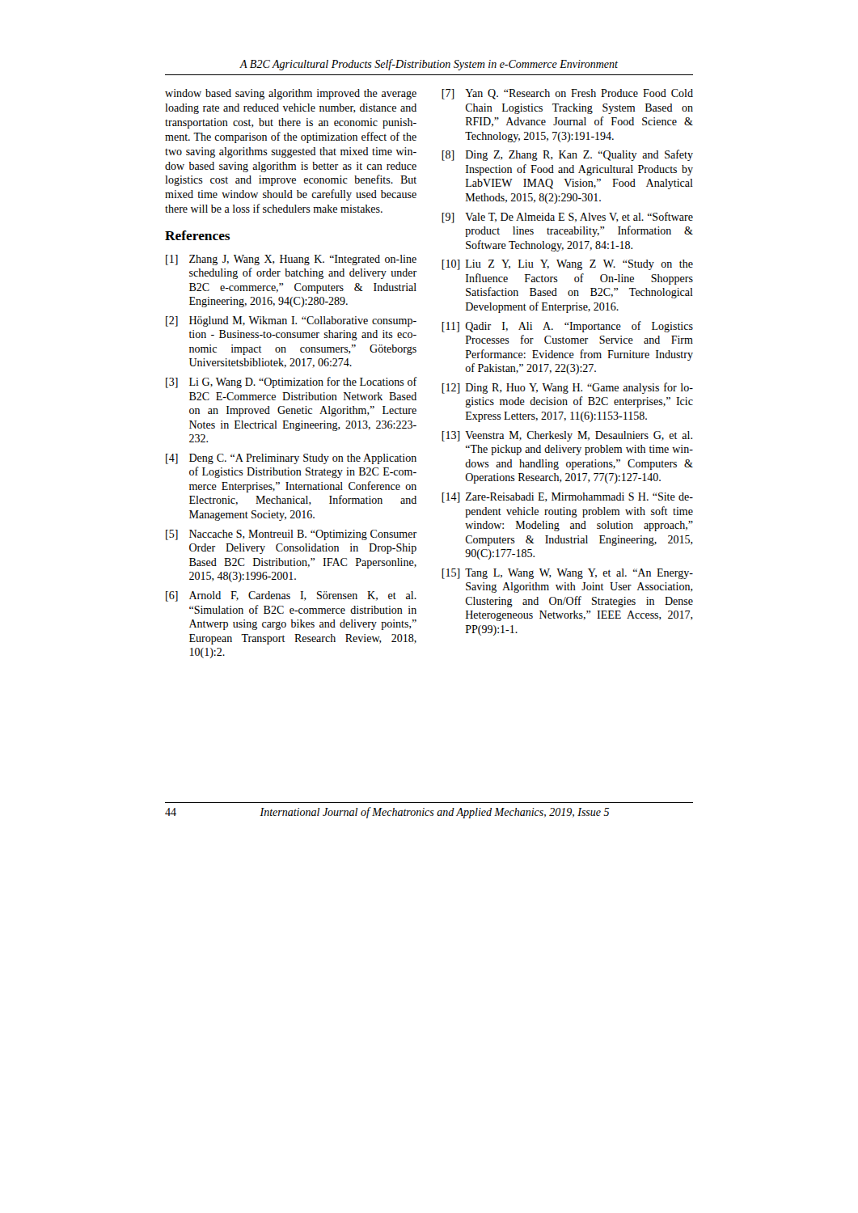A B2C Agricultural Products Self-Distribution System in e-Commerce Environment
window based saving algorithm improved the average loading rate and reduced vehicle number, distance and transportation cost, but there is an economic punishment. The comparison of the optimization effect of the two saving algorithms suggested that mixed time window based saving algorithm is better as it can reduce logistics cost and improve economic benefits. But mixed time window should be carefully used because there will be a loss if schedulers make mistakes.
References
[1] Zhang J, Wang X, Huang K. “Integrated on-line scheduling of order batching and delivery under B2C e-commerce,” Computers & Industrial Engineering, 2016, 94(C):280-289.
[2] Höglund M, Wikman I. “Collaborative consumption - Business-to-consumer sharing and its economic impact on consumers,” Göteborgs Universitetsbibliotek, 2017, 06:274.
[3] Li G, Wang D. “Optimization for the Locations of B2C E-Commerce Distribution Network Based on an Improved Genetic Algorithm,” Lecture Notes in Electrical Engineering, 2013, 236:223-232.
[4] Deng C. “A Preliminary Study on the Application of Logistics Distribution Strategy in B2C E-commerce Enterprises,” International Conference on Electronic, Mechanical, Information and Management Society, 2016.
[5] Naccache S, Montreuil B. “Optimizing Consumer Order Delivery Consolidation in Drop-Ship Based B2C Distribution,” IFAC Papersonline, 2015, 48(3):1996-2001.
[6] Arnold F, Cardenas I, Sörensen K, et al. “Simulation of B2C e-commerce distribution in Antwerp using cargo bikes and delivery points,” European Transport Research Review, 2018, 10(1):2.
[7] Yan Q. “Research on Fresh Produce Food Cold Chain Logistics Tracking System Based on RFID,” Advance Journal of Food Science & Technology, 2015, 7(3):191-194.
[8] Ding Z, Zhang R, Kan Z. “Quality and Safety Inspection of Food and Agricultural Products by LabVIEW IMAQ Vision,” Food Analytical Methods, 2015, 8(2):290-301.
[9] Vale T, De Almeida E S, Alves V, et al. “Software product lines traceability,” Information & Software Technology, 2017, 84:1-18.
[10] Liu Z Y, Liu Y, Wang Z W. “Study on the Influence Factors of On-line Shoppers Satisfaction Based on B2C,” Technological Development of Enterprise, 2016.
[11] Qadir I, Ali A. “Importance of Logistics Processes for Customer Service and Firm Performance: Evidence from Furniture Industry of Pakistan,” 2017, 22(3):27.
[12] Ding R, Huo Y, Wang H. “Game analysis for logistics mode decision of B2C enterprises,” Icic Express Letters, 2017, 11(6):1153-1158.
[13] Veenstra M, Cherkesly M, Desaulniers G, et al. “The pickup and delivery problem with time windows and handling operations,” Computers & Operations Research, 2017, 77(7):127-140.
[14] Zare-Reisabadi E, Mirmohammadi S H. “Site dependent vehicle routing problem with soft time window: Modeling and solution approach,” Computers & Industrial Engineering, 2015, 90(C):177-185.
[15] Tang L, Wang W, Wang Y, et al. “An Energy-Saving Algorithm with Joint User Association, Clustering and On/Off Strategies in Dense Heterogeneous Networks,” IEEE Access, 2017, PP(99):1-1.
44
International Journal of Mechatronics and Applied Mechanics, 2019, Issue 5